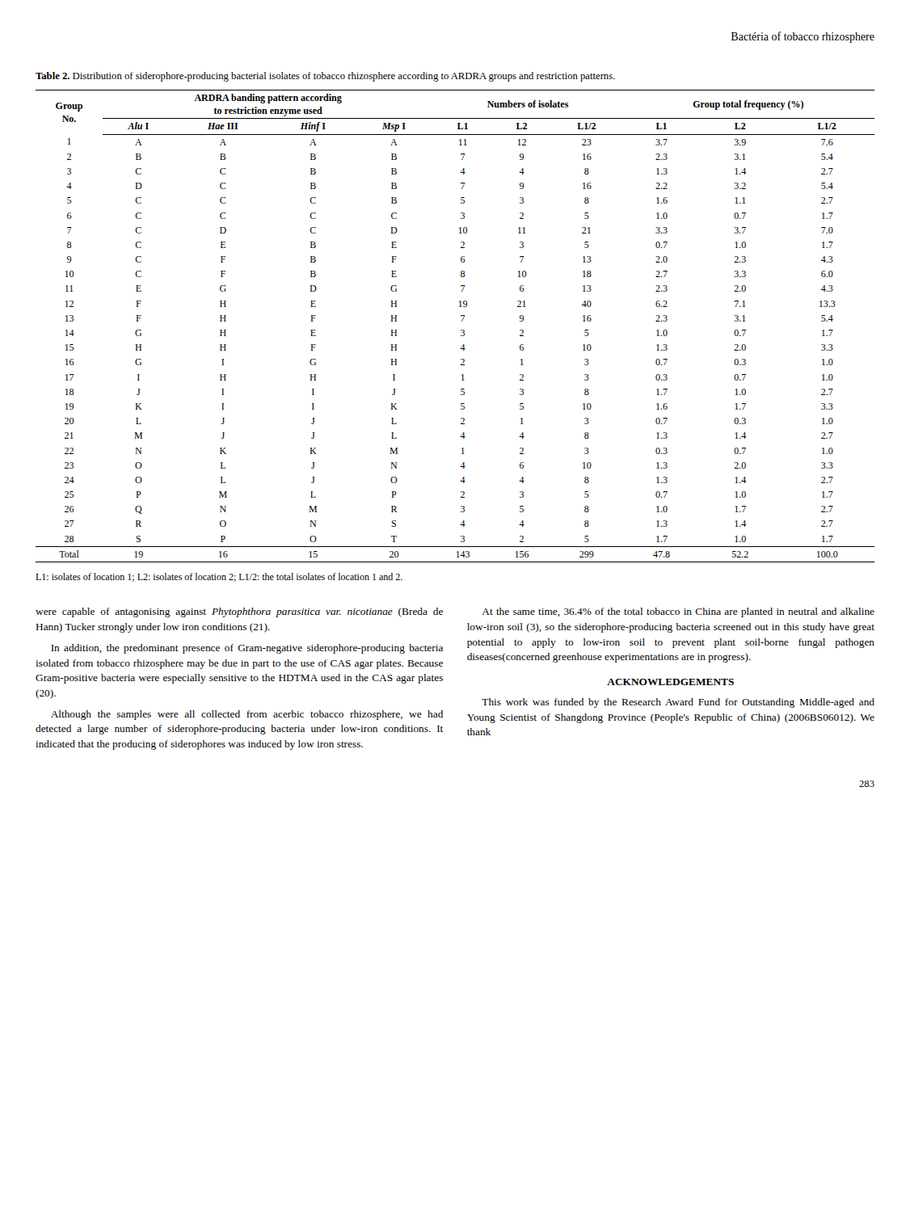Bactéria of tobacco rhizosphere
Table 2. Distribution of siderophore-producing bacterial isolates of tobacco rhizosphere according to ARDRA groups and restriction patterns.
| Group No. | ARDRA banding pattern according to restriction enzyme used | Numbers of isolates | Group total frequency (%) |
| --- | --- | --- | --- |
| Alu I | Hae III | Hinf I | Msp I | L1 | L2 | L1/2 | L1 | L2 | L1/2 |
| 1 | A | A | A | A | 11 | 12 | 23 | 3.7 | 3.9 | 7.6 |
| 2 | B | B | B | B | 7 | 9 | 16 | 2.3 | 3.1 | 5.4 |
| 3 | C | C | B | B | 4 | 4 | 8 | 1.3 | 1.4 | 2.7 |
| 4 | D | C | B | B | 7 | 9 | 16 | 2.2 | 3.2 | 5.4 |
| 5 | C | C | C | B | 5 | 3 | 8 | 1.6 | 1.1 | 2.7 |
| 6 | C | C | C | C | 3 | 2 | 5 | 1.0 | 0.7 | 1.7 |
| 7 | C | D | C | D | 10 | 11 | 21 | 3.3 | 3.7 | 7.0 |
| 8 | C | E | B | E | 2 | 3 | 5 | 0.7 | 1.0 | 1.7 |
| 9 | C | F | B | F | 6 | 7 | 13 | 2.0 | 2.3 | 4.3 |
| 10 | C | F | B | E | 8 | 10 | 18 | 2.7 | 3.3 | 6.0 |
| 11 | E | G | D | G | 7 | 6 | 13 | 2.3 | 2.0 | 4.3 |
| 12 | F | H | E | H | 19 | 21 | 40 | 6.2 | 7.1 | 13.3 |
| 13 | F | H | F | H | 7 | 9 | 16 | 2.3 | 3.1 | 5.4 |
| 14 | G | H | E | H | 3 | 2 | 5 | 1.0 | 0.7 | 1.7 |
| 15 | H | H | F | H | 4 | 6 | 10 | 1.3 | 2.0 | 3.3 |
| 16 | G | I | G | H | 2 | 1 | 3 | 0.7 | 0.3 | 1.0 |
| 17 | I | H | H | I | 1 | 2 | 3 | 0.3 | 0.7 | 1.0 |
| 18 | J | I | I | J | 5 | 3 | 8 | 1.7 | 1.0 | 2.7 |
| 19 | K | I | I | K | 5 | 5 | 10 | 1.6 | 1.7 | 3.3 |
| 20 | L | J | J | L | 2 | 1 | 3 | 0.7 | 0.3 | 1.0 |
| 21 | M | J | J | L | 4 | 4 | 8 | 1.3 | 1.4 | 2.7 |
| 22 | N | K | K | M | 1 | 2 | 3 | 0.3 | 0.7 | 1.0 |
| 23 | O | L | J | N | 4 | 6 | 10 | 1.3 | 2.0 | 3.3 |
| 24 | O | L | J | O | 4 | 4 | 8 | 1.3 | 1.4 | 2.7 |
| 25 | P | M | L | P | 2 | 3 | 5 | 0.7 | 1.0 | 1.7 |
| 26 | Q | N | M | R | 3 | 5 | 8 | 1.0 | 1.7 | 2.7 |
| 27 | R | O | N | S | 4 | 4 | 8 | 1.3 | 1.4 | 2.7 |
| 28 | S | P | O | T | 3 | 2 | 5 | 1.7 | 1.0 | 1.7 |
| Total | 19 | 16 | 15 | 20 | 143 | 156 | 299 | 47.8 | 52.2 | 100.0 |
L1: isolates of location 1; L2: isolates of location 2; L1/2: the total isolates of location 1 and 2.
were capable of antagonising against Phytophthora parasitica var. nicotianae (Breda de Hann) Tucker strongly under low iron conditions (21).
In addition, the predominant presence of Gram-negative siderophore-producing bacteria isolated from tobacco rhizosphere may be due in part to the use of CAS agar plates. Because Gram-positive bacteria were especially sensitive to the HDTMA used in the CAS agar plates (20).
Although the samples were all collected from acerbic tobacco rhizosphere, we had detected a large number of siderophore-producing bacteria under low-iron conditions. It indicated that the producing of siderophores was induced by low iron stress.
At the same time, 36.4% of the total tobacco in China are planted in neutral and alkaline low-iron soil (3), so the siderophore-producing bacteria screened out in this study have great potential to apply to low-iron soil to prevent plant soil-borne fungal pathogen diseases(concerned greenhouse experimentations are in progress).
ACKNOWLEDGEMENTS
This work was funded by the Research Award Fund for Outstanding Middle-aged and Young Scientist of Shangdong Province (People's Republic of China) (2006BS06012). We thank
283